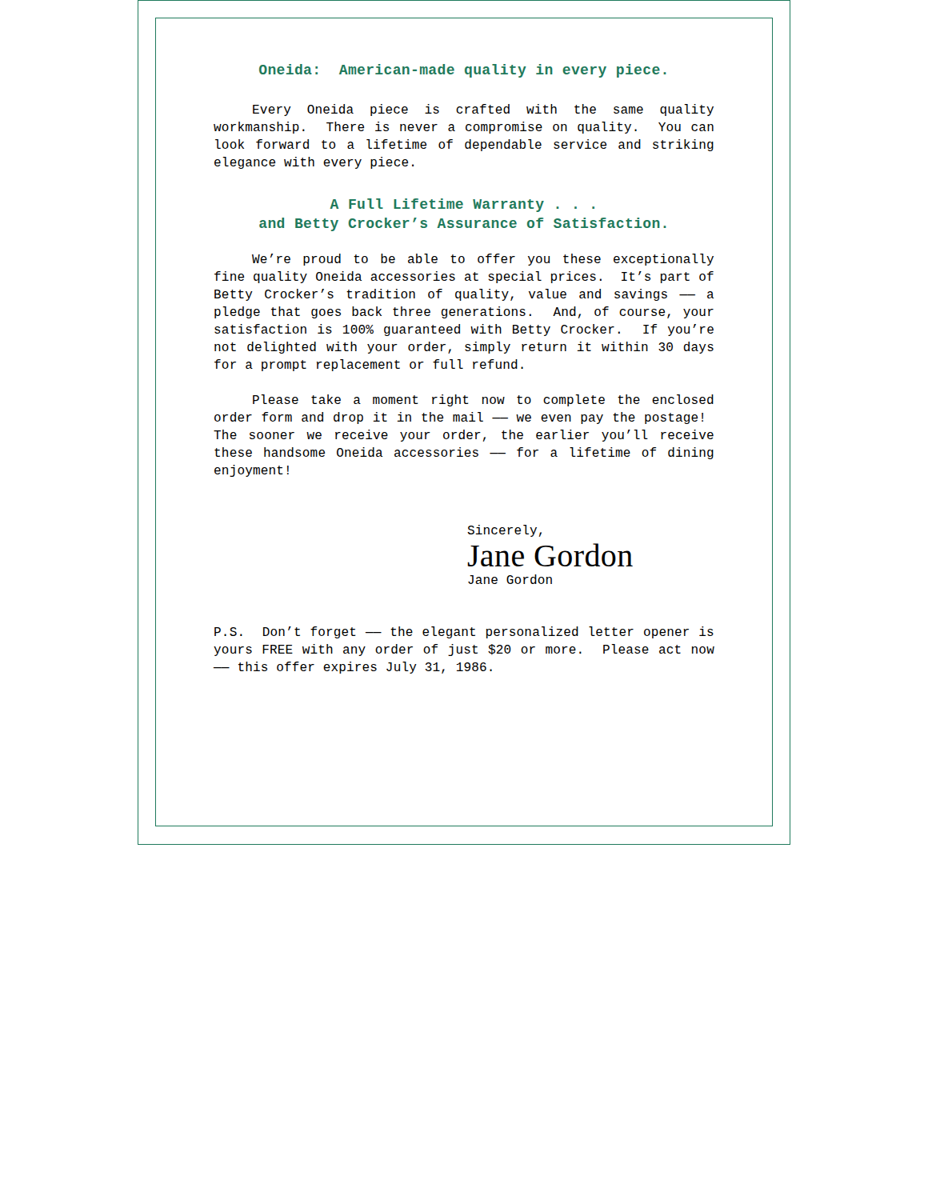Oneida: American-made quality in every piece.
Every Oneida piece is crafted with the same quality workmanship. There is never a compromise on quality. You can look forward to a lifetime of dependable service and striking elegance with every piece.
A Full Lifetime Warranty . . .
and Betty Crocker’s Assurance of Satisfaction.
We’re proud to be able to offer you these exceptionally fine quality Oneida accessories at special prices. It’s part of Betty Crocker’s tradition of quality, value and savings —— a pledge that goes back three generations. And, of course, your satisfaction is 100% guaranteed with Betty Crocker. If you’re not delighted with your order, simply return it within 30 days for a prompt replacement or full refund.
Please take a moment right now to complete the enclosed order form and drop it in the mail —— we even pay the postage! The sooner we receive your order, the earlier you’ll receive these handsome Oneida accessories —— for a lifetime of dining enjoyment!
Sincerely,
Jane Gordon
Jane Gordon
P.S. Don’t forget —— the elegant personalized letter opener is yours FREE with any order of just $20 or more. Please act now —— this offer expires July 31, 1986.